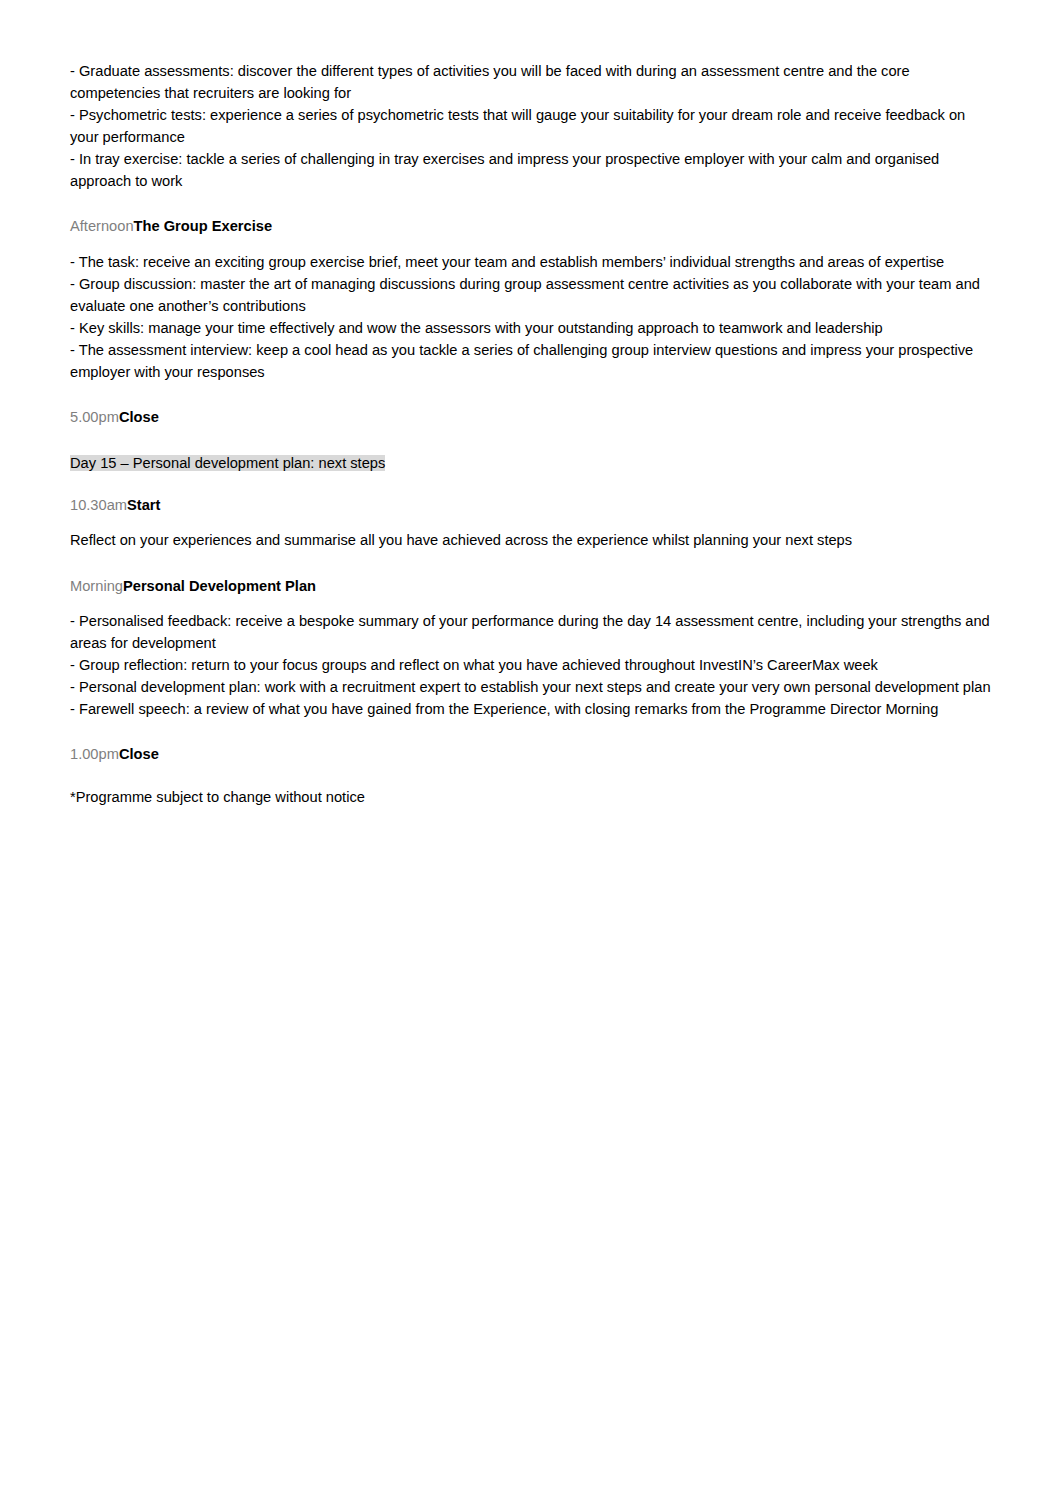- Graduate assessments: discover the different types of activities you will be faced with during an assessment centre and the core competencies that recruiters are looking for
- Psychometric tests: experience a series of psychometric tests that will gauge your suitability for your dream role and receive feedback on your performance
- In tray exercise: tackle a series of challenging in tray exercises and impress your prospective employer with your calm and organised approach to work
Afternoon The Group Exercise
- The task: receive an exciting group exercise brief, meet your team and establish members’ individual strengths and areas of expertise
- Group discussion: master the art of managing discussions during group assessment centre activities as you collaborate with your team and evaluate one another’s contributions
- Key skills: manage your time effectively and wow the assessors with your outstanding approach to teamwork and leadership
- The assessment interview: keep a cool head as you tackle a series of challenging group interview questions and impress your prospective employer with your responses
5.00pm Close
Day 15 – Personal development plan: next steps
10.30am Start
Reflect on your experiences and summarise all you have achieved across the experience whilst planning your next steps
Morning Personal Development Plan
- Personalised feedback: receive a bespoke summary of your performance during the day 14 assessment centre, including your strengths and areas for development
- Group reflection: return to your focus groups and reflect on what you have achieved throughout InvestIN’s CareerMax week
- Personal development plan: work with a recruitment expert to establish your next steps and create your very own personal development plan
- Farewell speech: a review of what you have gained from the Experience, with closing remarks from the Programme Director Morning
1.00pm Close
*Programme subject to change without notice